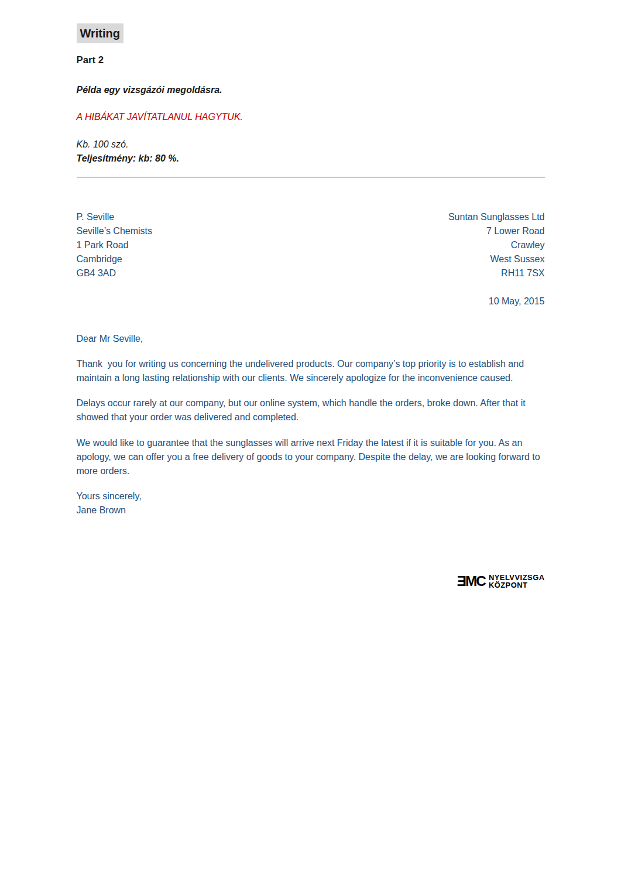Writing
Part 2
Példa egy vizsgázói megoldásra.
A HIBÁKAT JAVÍTATLANUL HAGYTUK.
Kb. 100 szó.
Teljesítmény: kb: 80 %.
P. Seville Seville’s Chemists 1 Park Road Cambridge GB4 3AD
Suntan Sunglasses Ltd 7 Lower Road Crawley West Sussex RH11 7SX 10 May, 2015
Dear Mr Seville,
Thank you for writing us concerning the undelivered products. Our company’s top priority is to establish and maintain a long lasting relationship with our clients. We sincerely apologize for the inconvenience caused.
Delays occur rarely at our company, but our online system, which handle the orders, broke down. After that it showed that your order was delivered and completed.
We would like to guarantee that the sunglasses will arrive next Friday the latest if it is suitable for you. As an apology, we can offer you a free delivery of goods to your company. Despite the delay, we are looking forward to more orders.
Yours sincerely,
Jane Brown
ƎMC NYELVVIZSGA
KÖZPONT